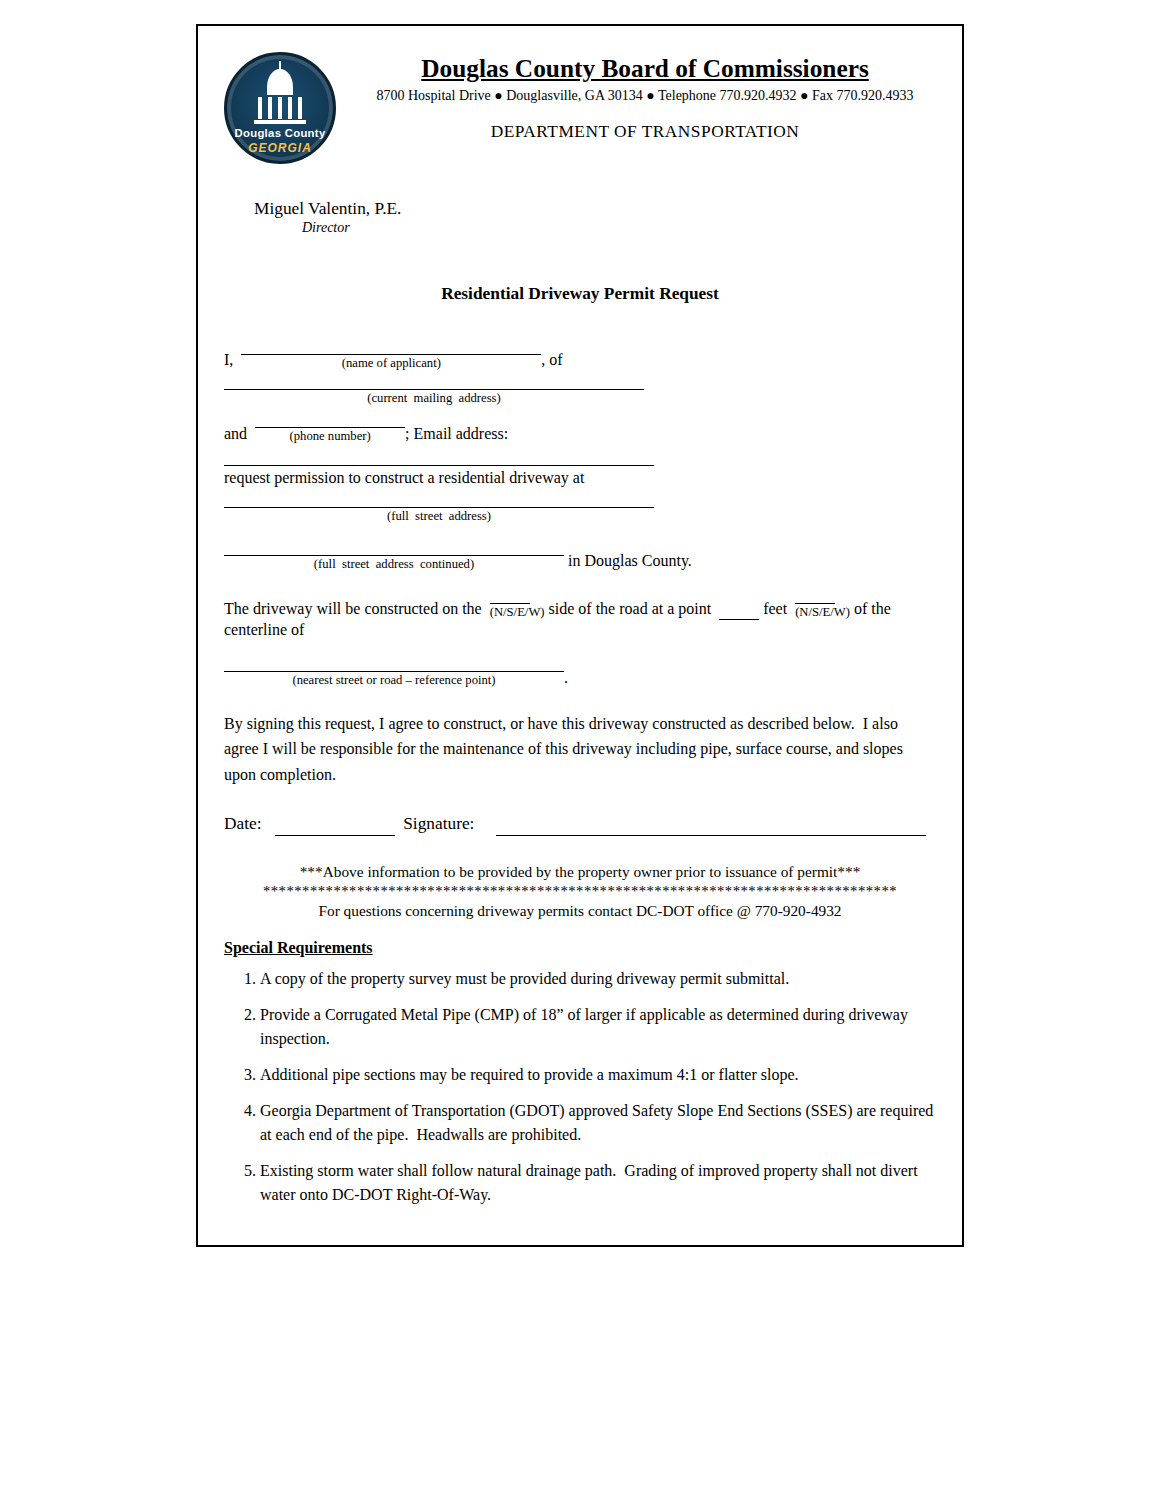Douglas County
GEORGIA
Douglas County Board of Commissioners
8700 Hospital Drive ● Douglasville, GA 30134 ● Telephone 770.920.4932 ● Fax 770.920.4933
DEPARTMENT OF TRANSPORTATION
Miguel Valentin, P.E. Director
Residential Driveway Permit Request
I, (name of applicant) , of (current mailing address)
and (phone number) ; Email address:
request permission to construct a residential driveway at (full street address)
(full street address continued) in Douglas County.
The driveway will be constructed on the (N/S/E/W) side of the road at a point feet (N/S/E/W) of the centerline of
(nearest street or road – reference point) .
By signing this request, I agree to construct, or have this driveway constructed as described below. I also agree I will be responsible for the maintenance of this driveway including pipe, surface course, and slopes upon completion.
Date: Signature:
***Above information to be provided by the property owner prior to issuance of permit***
*********************************************************************************
For questions concerning driveway permits contact DC-DOT office @ 770-920-4932
Special Requirements
A copy of the property survey must be provided during driveway permit submittal.
Provide a Corrugated Metal Pipe (CMP) of 18” of larger if applicable as determined during driveway inspection.
Additional pipe sections may be required to provide a maximum 4:1 or flatter slope.
Georgia Department of Transportation (GDOT) approved Safety Slope End Sections (SSES) are required at each end of the pipe. Headwalls are prohibited.
Existing storm water shall follow natural drainage path. Grading of improved property shall not divert water onto DC-DOT Right-Of-Way.